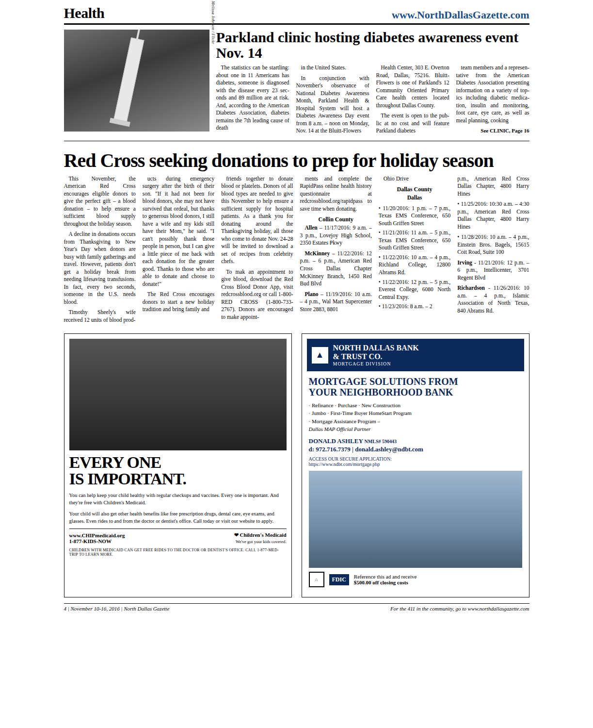Health
www.NorthDallasGazette.com
Melissa Johnson / Flickr
Parkland clinic hosting diabetes awareness event Nov. 14
The statistics can be startling: about one in 11 Americans has diabetes, someone is diagnosed with the disease every 23 seconds and 89 million are at risk. And, according to the American Diabetes Association, diabetes remains the 7th leading cause of death
in the United States.
In conjunction with November's observance of National Diabetes Awareness Month, Parkland Health & Hospital System will host a Diabetes Awareness Day event from 8 a.m. – noon on Monday, Nov. 14 at the Bluitt-Flowers
Health Center, 303 E. Overton Road, Dallas, 75216. Bluitt-Flowers is one of Parkland's 12 Community Oriented Primary Care health centers located throughout Dallas County.
The event is open to the public at no cost and will feature Parkland diabetes
team members and a representative from the American Diabetes Association presenting information on a variety of topics including diabetic medication, insulin and monitoring, foot care, eye care, as well as meal planning, cooking
See CLINIC, Page 16
Red Cross seeking donations to prep for holiday season
This November, the American Red Cross encourages eligible donors to give the perfect gift – a blood donation – to help ensure a sufficient blood supply throughout the holiday season.
A decline in donations occurs from Thanksgiving to New Year's Day when donors are busy with family gatherings and travel. However, patients don't get a holiday break from needing lifesaving transfusions. In fact, every two seconds, someone in the U.S. needs blood.
Timothy Sheely's wife received 12 units of blood prod-
ucts during emergency surgery after the birth of their son. "If it had not been for blood donors, she may not have survived that ordeal, but thanks to generous blood donors, I still have a wife and my kids still have their Mom," he said. "I can't possibly thank those people in person, but I can give a little piece of me back with each donation for the greater good. Thanks to those who are able to donate and choose to donate!"
The Red Cross encourages donors to start a new holiday tradition and bring family and
friends together to donate blood or platelets. Donors of all blood types are needed to give this November to help ensure a sufficient supply for hospital patients. As a thank you for donating around the Thanksgiving holiday, all those who come to donate Nov. 24-28 will be invited to download a set of recipes from celebrity chefs.
To mak an appointment to give blood, download the Red Cross Blood Donor App, visit redcrossblood.org or call 1-800-RED CROSS (1-800-733-2767). Donors are encouraged to make appoint-
ments and complete the RapidPass online health history questionnaire at redcrossblood.org/rapidpass to save time when donating.
Collin County
Allen – 11/17/2016: 9 a.m. – 3 p.m., Lovejoy High School, 2350 Estates Pkwy
McKinney – 11/22/2016: 12 p.m. – 6 p.m., American Red Cross Dallas Chapter McKinney Branch, 1450 Red Bud Blvd
Plano – 11/19/2016: 10 a.m. – 4 p.m., Wal Mart Supercenter Store 2883, 8801
Ohio Drive
Dallas County
Dallas
• 11/20/2016: 1 p.m. – 7 p.m., Texas EMS Conference, 650 South Griffen Street
• 11/21/2016: 11 a.m. – 5 p.m., Texas EMS Conference, 650 South Griffen Street
• 11/22/2016: 10 a.m. – 4 p.m., Richland College, 12800 Abrams Rd.
• 11/22/2016: 12 p.m. – 5 p.m., Everest College, 6080 North Central Expy.
• 11/23/2016: 8 a.m. – 2
p.m., American Red Cross Dallas Chapter, 4800 Harry Hines
• 11/25/2016: 10:30 a.m. – 4:30 p.m., American Red Cross Dallas Chapter, 4800 Harry Hines
• 11/28/2016: 10 a.m. – 4 p.m., Einstein Bros. Bagels, 15615 Coit Road, Suite 100
Irving - 11/21/2016: 12 p.m. – 6 p.m., Intellicenter, 3701 Regent Blvd
Richardson - 11/26/2016: 10 a.m. – 4 p.m., Islamic Association of North Texas, 840 Abrams Rd.
EVERY ONE
IS IMPORTANT.
You can help keep your child healthy with regular checkups and vaccines. Every one is important. And they're free with Children's Medicaid.
Your child will also get other health benefits like free prescription drugs, dental care, eye exams, and glasses. Even rides to and from the doctor or dentist's office. Call today or visit our website to apply.
www.CHIPmedicaid.org
1-877-KIDS-NOW
❤ Children's Medicaid
We've got your kids covered.
CHILDREN WITH MEDICAID CAN GET FREE RIDES TO THE DOCTOR OR DENTIST'S OFFICE. CALL 1-877-MED-TRIP TO LEARN MORE.
▲
NORTH DALLAS BANK
& TRUST CO. MORTGAGE DIVISION
MORTGAGE SOLUTIONS FROM
YOUR NEIGHBORHOOD BANK
· Refinance · Purchase · New Construction
· Jumbo · First-Time Buyer HomeStart Program
· Mortgage Assistance Program –
Dallas MAP Official Partner
DONALD ASHLEY NMLS# 590443
d: 972.716.7379 | donald.ashley@ndbt.com
ACCESS OUR SECURE APPLICATION:
https://www.ndbt.com/mortgage.php
⌂
FDIC
Reference this ad and receive
$500.00 off closing costs
4 | November 10-16, 2016 | North Dallas Gazette
For the 411 in the community, go to www.northdallasgazette.com